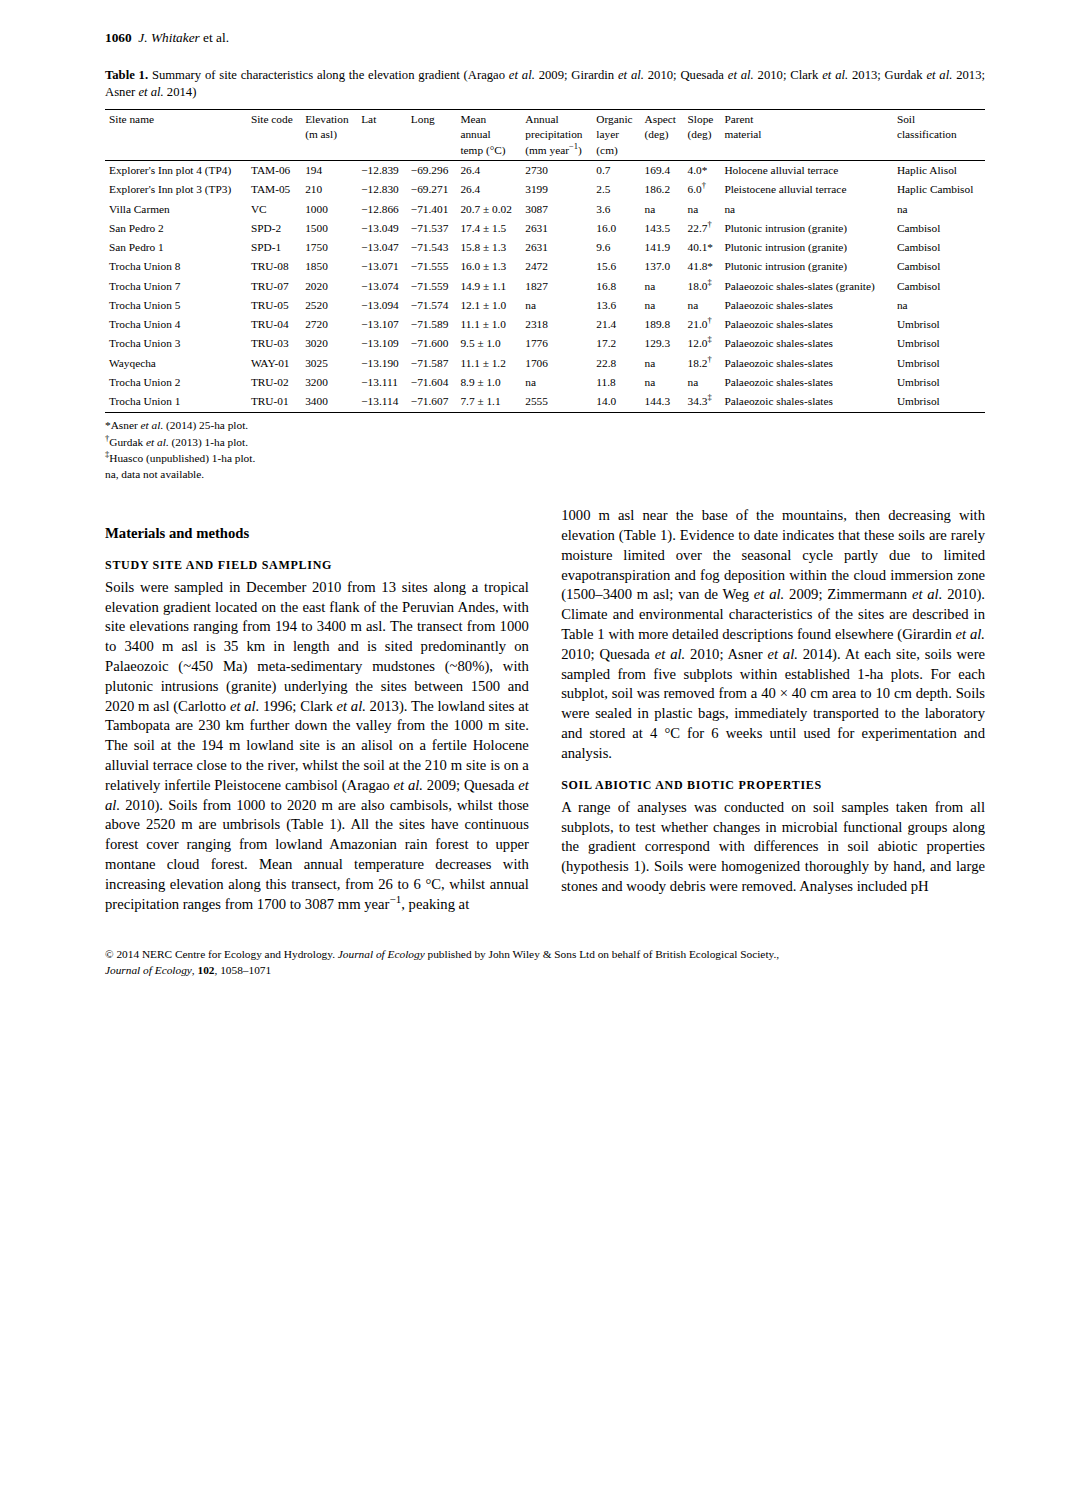1060 J. Whitaker et al.
Table 1. Summary of site characteristics along the elevation gradient (Aragao et al. 2009; Girardin et al. 2010; Quesada et al. 2010; Clark et al. 2013; Gurdak et al. 2013; Asner et al. 2014)
| Site name | Site code | Elevation (m asl) | Lat | Long | Mean annual temp (°C) | Annual precipitation (mm year −1 ) | Organic layer (cm) | Aspect (deg) | Slope (deg) | Parent material | Soil classification |
| --- | --- | --- | --- | --- | --- | --- | --- | --- | --- | --- | --- |
| Explorer's Inn plot 4 (TP4) | TAM-06 | 194 | −12.839 | −69.296 | 26.4 | 2730 | 0.7 | 169.4 | 4.0* | Holocene alluvial terrace | Haplic Alisol |
| Explorer's Inn plot 3 (TP3) | TAM-05 | 210 | −12.830 | −69.271 | 26.4 | 3199 | 2.5 | 186.2 | 6.0 † | Pleistocene alluvial terrace | Haplic Cambisol |
| Villa Carmen | VC | 1000 | −12.866 | −71.401 | 20.7 ± 0.02 | 3087 | 3.6 | na | na | na | na |
| San Pedro 2 | SPD-2 | 1500 | −13.049 | −71.537 | 17.4 ± 1.5 | 2631 | 16.0 | 143.5 | 22.7 † | Plutonic intrusion (granite) | Cambisol |
| San Pedro 1 | SPD-1 | 1750 | −13.047 | −71.543 | 15.8 ± 1.3 | 2631 | 9.6 | 141.9 | 40.1* | Plutonic intrusion (granite) | Cambisol |
| Trocha Union 8 | TRU-08 | 1850 | −13.071 | −71.555 | 16.0 ± 1.3 | 2472 | 15.6 | 137.0 | 41.8* | Plutonic intrusion (granite) | Cambisol |
| Trocha Union 7 | TRU-07 | 2020 | −13.074 | −71.559 | 14.9 ± 1.1 | 1827 | 16.8 | na | 18.0 ‡ | Palaeozoic shales-slates (granite) | Cambisol |
| Trocha Union 5 | TRU-05 | 2520 | −13.094 | −71.574 | 12.1 ± 1.0 | na | 13.6 | na | na | Palaeozoic shales-slates | na |
| Trocha Union 4 | TRU-04 | 2720 | −13.107 | −71.589 | 11.1 ± 1.0 | 2318 | 21.4 | 189.8 | 21.0 † | Palaeozoic shales-slates | Umbrisol |
| Trocha Union 3 | TRU-03 | 3020 | −13.109 | −71.600 | 9.5 ± 1.0 | 1776 | 17.2 | 129.3 | 12.0 ‡ | Palaeozoic shales-slates | Umbrisol |
| Wayqecha | WAY-01 | 3025 | −13.190 | −71.587 | 11.1 ± 1.2 | 1706 | 22.8 | na | 18.2 † | Palaeozoic shales-slates | Umbrisol |
| Trocha Union 2 | TRU-02 | 3200 | −13.111 | −71.604 | 8.9 ± 1.0 | na | 11.8 | na | na | Palaeozoic shales-slates | Umbrisol |
| Trocha Union 1 | TRU-01 | 3400 | −13.114 | −71.607 | 7.7 ± 1.1 | 2555 | 14.0 | 144.3 | 34.3 ‡ | Palaeozoic shales-slates | Umbrisol |
*Asner et al. (2014) 25-ha plot.
†Gurdak et al. (2013) 1-ha plot.
‡Huasco (unpublished) 1-ha plot.
na, data not available.
Materials and methods
STUDY SITE AND FIELD SAMPLING
Soils were sampled in December 2010 from 13 sites along a tropical elevation gradient located on the east flank of the Peruvian Andes, with site elevations ranging from 194 to 3400 m asl. The transect from 1000 to 3400 m asl is 35 km in length and is sited predominantly on Palaeozoic (~450 Ma) meta-sedimentary mudstones (~80%), with plutonic intrusions (granite) underlying the sites between 1500 and 2020 m asl (Carlotto et al. 1996; Clark et al. 2013). The lowland sites at Tambopata are 230 km further down the valley from the 1000 m site. The soil at the 194 m lowland site is an alisol on a fertile Holocene alluvial terrace close to the river, whilst the soil at the 210 m site is on a relatively infertile Pleistocene cambisol (Aragao et al. 2009; Quesada et al. 2010). Soils from 1000 to 2020 m are also cambisols, whilst those above 2520 m are umbrisols (Table 1). All the sites have continuous forest cover ranging from lowland Amazonian rain forest to upper montane cloud forest. Mean annual temperature decreases with increasing elevation along this transect, from 26 to 6 °C, whilst annual precipitation ranges from 1700 to 3087 mm year−1, peaking at
1000 m asl near the base of the mountains, then decreasing with elevation (Table 1). Evidence to date indicates that these soils are rarely moisture limited over the seasonal cycle partly due to limited evapotranspiration and fog deposition within the cloud immersion zone (1500–3400 m asl; van de Weg et al. 2009; Zimmermann et al. 2010). Climate and environmental characteristics of the sites are described in Table 1 with more detailed descriptions found elsewhere (Girardin et al. 2010; Quesada et al. 2010; Asner et al. 2014). At each site, soils were sampled from five subplots within established 1-ha plots. For each subplot, soil was removed from a 40 × 40 cm area to 10 cm depth. Soils were sealed in plastic bags, immediately transported to the laboratory and stored at 4 °C for 6 weeks until used for experimentation and analysis.
SOIL ABIOTIC AND BIOTIC PROPERTIES
A range of analyses was conducted on soil samples taken from all subplots, to test whether changes in microbial functional groups along the gradient correspond with differences in soil abiotic properties (hypothesis 1). Soils were homogenized thoroughly by hand, and large stones and woody debris were removed. Analyses included pH
© 2014 NERC Centre for Ecology and Hydrology. Journal of Ecology published by John Wiley & Sons Ltd on behalf of British Ecological Society.,
Journal of Ecology, 102, 1058–1071